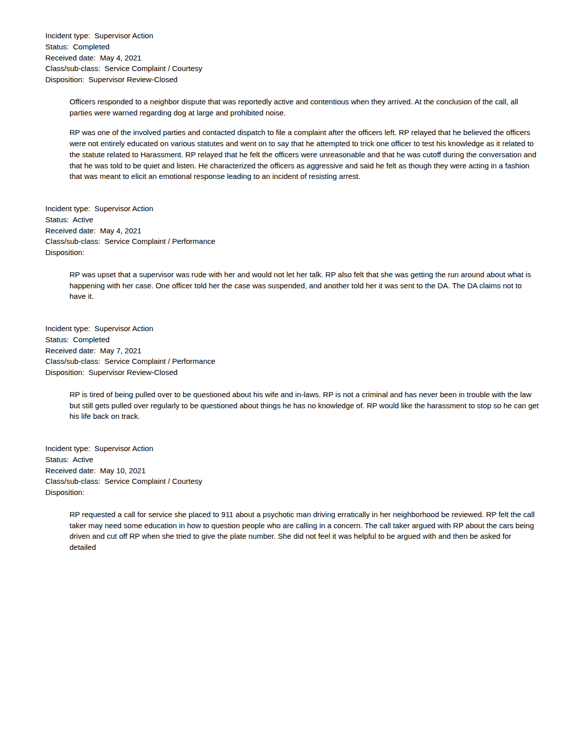Incident type: Supervisor Action
Status: Completed
Received date: May 4, 2021
Class/sub-class: Service Complaint / Courtesy
Disposition: Supervisor Review-Closed
Officers responded to a neighbor dispute that was reportedly active and contentious when they arrived. At the conclusion of the call, all parties were warned regarding dog at large and prohibited noise.
RP was one of the involved parties and contacted dispatch to file a complaint after the officers left. RP relayed that he believed the officers were not entirely educated on various statutes and went on to say that he attempted to trick one officer to test his knowledge as it related to the statute related to Harassment. RP relayed that he felt the officers were unreasonable and that he was cutoff during the conversation and that he was told to be quiet and listen. He characterized the officers as aggressive and said he felt as though they were acting in a fashion that was meant to elicit an emotional response leading to an incident of resisting arrest.
Incident type: Supervisor Action
Status: Active
Received date: May 4, 2021
Class/sub-class: Service Complaint / Performance
Disposition:
RP was upset that a supervisor was rude with her and would not let her talk. RP also felt that she was getting the run around about what is happening with her case. One officer told her the case was suspended, and another told her it was sent to the DA. The DA claims not to have it.
Incident type: Supervisor Action
Status: Completed
Received date: May 7, 2021
Class/sub-class: Service Complaint / Performance
Disposition: Supervisor Review-Closed
RP is tired of being pulled over to be questioned about his wife and in-laws. RP is not a criminal and has never been in trouble with the law but still gets pulled over regularly to be questioned about things he has no knowledge of. RP would like the harassment to stop so he can get his life back on track.
Incident type: Supervisor Action
Status: Active
Received date: May 10, 2021
Class/sub-class: Service Complaint / Courtesy
Disposition:
RP requested a call for service she placed to 911 about a psychotic man driving erratically in her neighborhood be reviewed. RP felt the call taker may need some education in how to question people who are calling in a concern. The call taker argued with RP about the cars being driven and cut off RP when she tried to give the plate number. She did not feel it was helpful to be argued with and then be asked for detailed